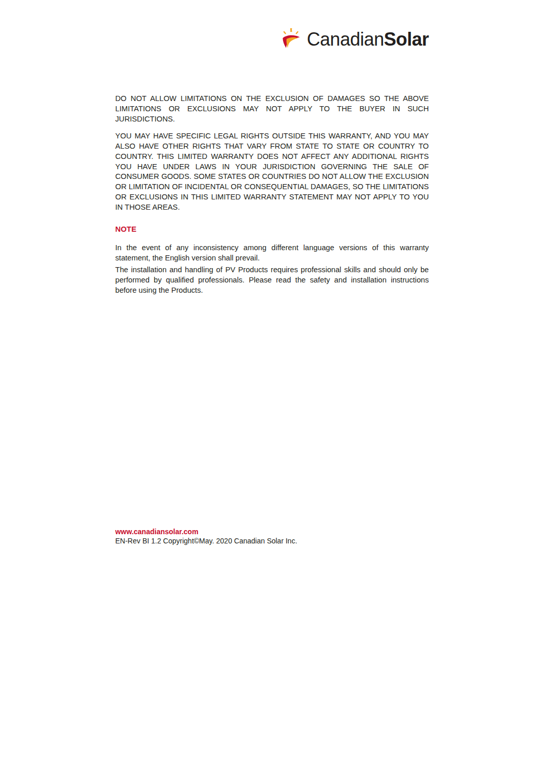Canadian Solar
Do not allow limitations on the exclusion of damages so the above limitations or exclusions may not apply to the buyer in such jurisdictions.
You may have specific legal rights outside this warranty, and you may also have other rights that vary from state to state or country to country. This limited warranty does not affect any additional rights you have under laws in your jurisdiction governing the sale of consumer goods. Some states or countries do not allow the exclusion or limitation of incidental or consequential damages, so the limitations or exclusions in this limited warranty statement may not apply to you in those areas.
NOTE
In the event of any inconsistency among different language versions of this warranty statement, the English version shall prevail.
The installation and handling of PV Products requires professional skills and should only be performed by qualified professionals. Please read the safety and installation instructions before using the Products.
www.canadiansolar.com
EN-Rev BI 1.2 Copyright©May. 2020 Canadian Solar Inc.